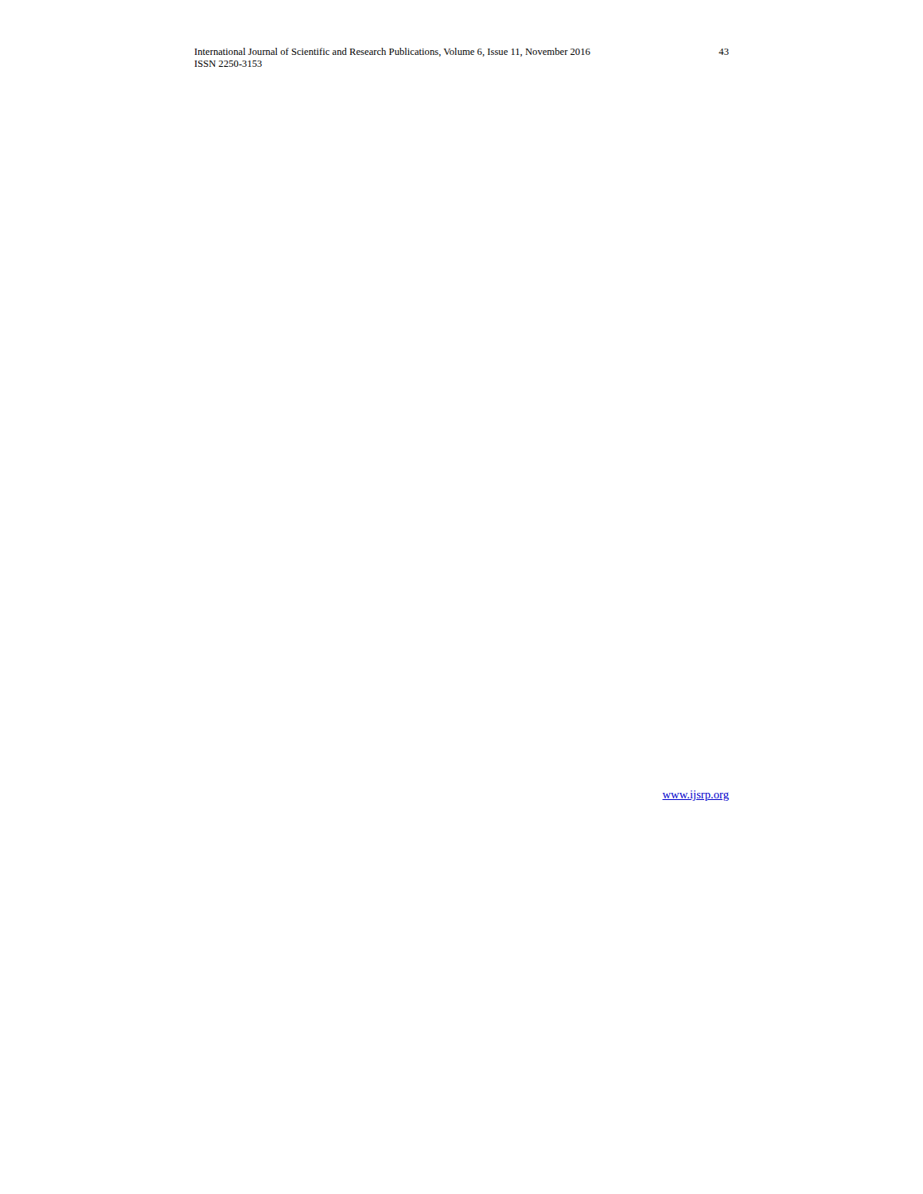International Journal of Scientific and Research Publications, Volume 6, Issue 11, November 2016
ISSN 2250-3153
43
www.ijsrp.org